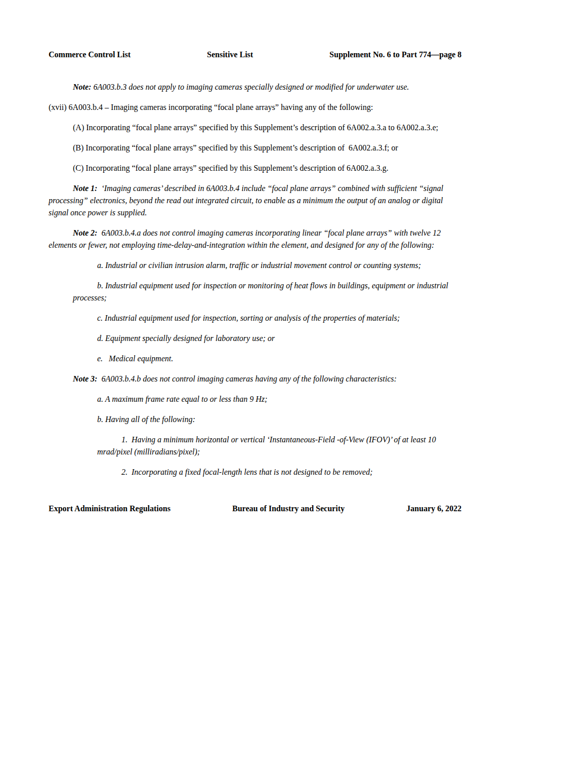Commerce Control List Sensitive List Supplement No. 6 to Part 774—page 8
Note: 6A003.b.3 does not apply to imaging cameras specially designed or modified for underwater use.
(xvii) 6A003.b.4 – Imaging cameras incorporating “focal plane arrays” having any of the following:
(A) Incorporating “focal plane arrays” specified by this Supplement’s description of 6A002.a.3.a to 6A002.a.3.e;
(B) Incorporating “focal plane arrays” specified by this Supplement’s description of 6A002.a.3.f; or
(C) Incorporating “focal plane arrays” specified by this Supplement’s description of 6A002.a.3.g.
Note 1: ‘Imaging cameras’ described in 6A003.b.4 include “focal plane arrays” combined with sufficient “signal processing” electronics, beyond the read out integrated circuit, to enable as a minimum the output of an analog or digital signal once power is supplied.
Note 2: 6A003.b.4.a does not control imaging cameras incorporating linear “focal plane arrays” with twelve 12 elements or fewer, not employing time-delay-and-integration within the element, and designed for any of the following:
a. Industrial or civilian intrusion alarm, traffic or industrial movement control or counting systems;
b. Industrial equipment used for inspection or monitoring of heat flows in buildings, equipment or industrial processes;
c. Industrial equipment used for inspection, sorting or analysis of the properties of materials;
d. Equipment specially designed for laboratory use; or
e. Medical equipment.
Note 3: 6A003.b.4.b does not control imaging cameras having any of the following characteristics:
a. A maximum frame rate equal to or less than 9 Hz;
b. Having all of the following:
1. Having a minimum horizontal or vertical ‘Instantaneous-Field -of-View (IFOV)’ of at least 10 mrad/pixel (milliradians/pixel);
2. Incorporating a fixed focal-length lens that is not designed to be removed;
Export Administration Regulations Bureau of Industry and Security January 6, 2022